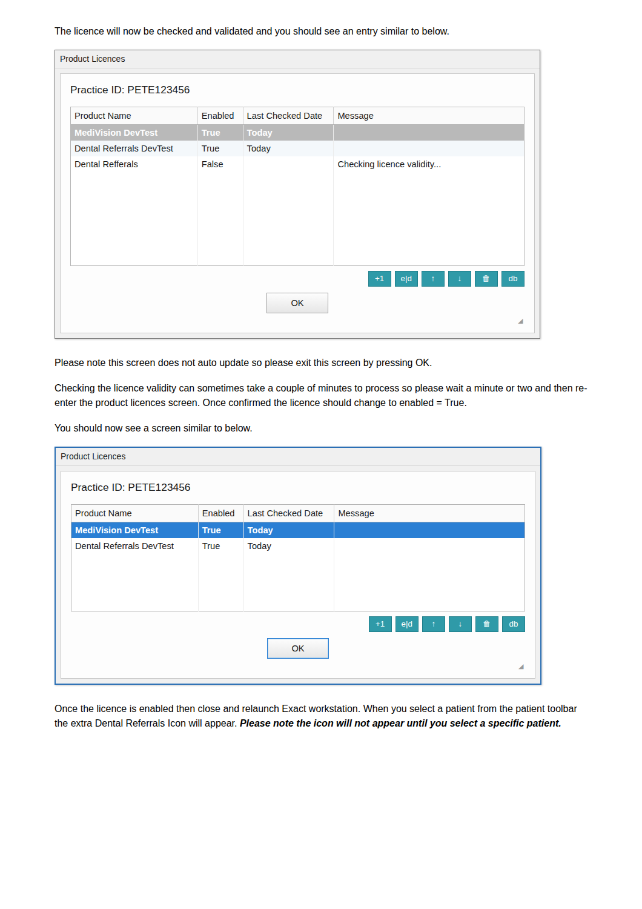The licence will now be checked and validated and you should see an entry similar to below.
Product Licences
Practice ID: PETE123456
| Product Name | Enabled | Last Checked Date | Message |
| --- | --- | --- | --- |
| MediVision DevTest | True | Today | |
| Dental Referrals DevTest | True | Today | |
| Dental Refferals | False | | Checking licence validity... |
+1 e|d ↑ ↓ 🗑 db
OK
◢
Please note this screen does not auto update so please exit this screen by pressing OK.
Checking the licence validity can sometimes take a couple of minutes to process so please wait a minute or two and then re-enter the product licences screen. Once confirmed the licence should change to enabled = True.
You should now see a screen similar to below.
Product Licences
Practice ID: PETE123456
| Product Name | Enabled | Last Checked Date | Message |
| --- | --- | --- | --- |
| MediVision DevTest | True | Today | |
| Dental Referrals DevTest | True | Today | |
+1 e|d ↑ ↓ 🗑 db
OK
◢
Once the licence is enabled then close and relaunch Exact workstation. When you select a patient from the patient toolbar the extra Dental Referrals Icon will appear. Please note the icon will not appear until you select a specific patient.